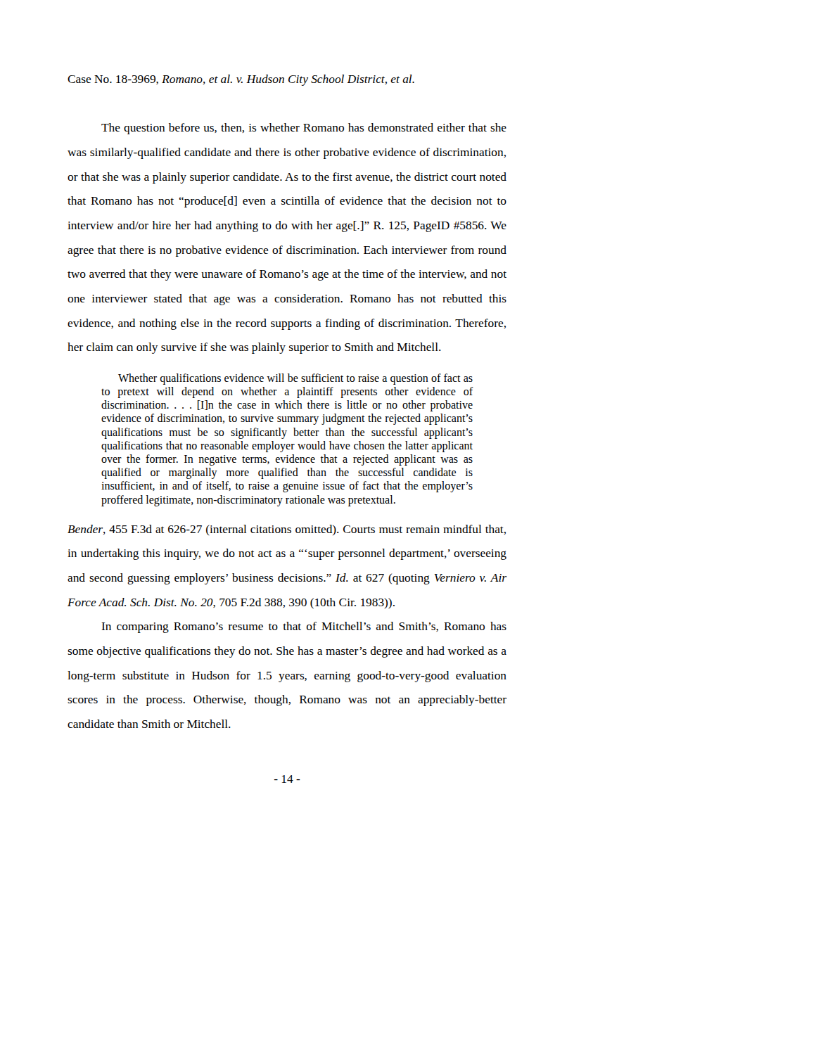Case No. 18-3969, Romano, et al. v. Hudson City School District, et al.
The question before us, then, is whether Romano has demonstrated either that she was similarly-qualified candidate and there is other probative evidence of discrimination, or that she was a plainly superior candidate. As to the first avenue, the district court noted that Romano has not “produce[d] even a scintilla of evidence that the decision not to interview and/or hire her had anything to do with her age[.]” R. 125, PageID #5856. We agree that there is no probative evidence of discrimination. Each interviewer from round two averred that they were unaware of Romano’s age at the time of the interview, and not one interviewer stated that age was a consideration. Romano has not rebutted this evidence, and nothing else in the record supports a finding of discrimination. Therefore, her claim can only survive if she was plainly superior to Smith and Mitchell.
Whether qualifications evidence will be sufficient to raise a question of fact as to pretext will depend on whether a plaintiff presents other evidence of discrimination. . . . [I]n the case in which there is little or no other probative evidence of discrimination, to survive summary judgment the rejected applicant’s qualifications must be so significantly better than the successful applicant’s qualifications that no reasonable employer would have chosen the latter applicant over the former. In negative terms, evidence that a rejected applicant was as qualified or marginally more qualified than the successful candidate is insufficient, in and of itself, to raise a genuine issue of fact that the employer’s proffered legitimate, non-discriminatory rationale was pretextual.
Bender, 455 F.3d at 626-27 (internal citations omitted). Courts must remain mindful that, in undertaking this inquiry, we do not act as a “‘super personnel department,’ overseeing and second guessing employers’ business decisions.” Id. at 627 (quoting Verniero v. Air Force Acad. Sch. Dist. No. 20, 705 F.2d 388, 390 (10th Cir. 1983)).
In comparing Romano’s resume to that of Mitchell’s and Smith’s, Romano has some objective qualifications they do not. She has a master’s degree and had worked as a long-term substitute in Hudson for 1.5 years, earning good-to-very-good evaluation scores in the process. Otherwise, though, Romano was not an appreciably-better candidate than Smith or Mitchell.
- 14 -